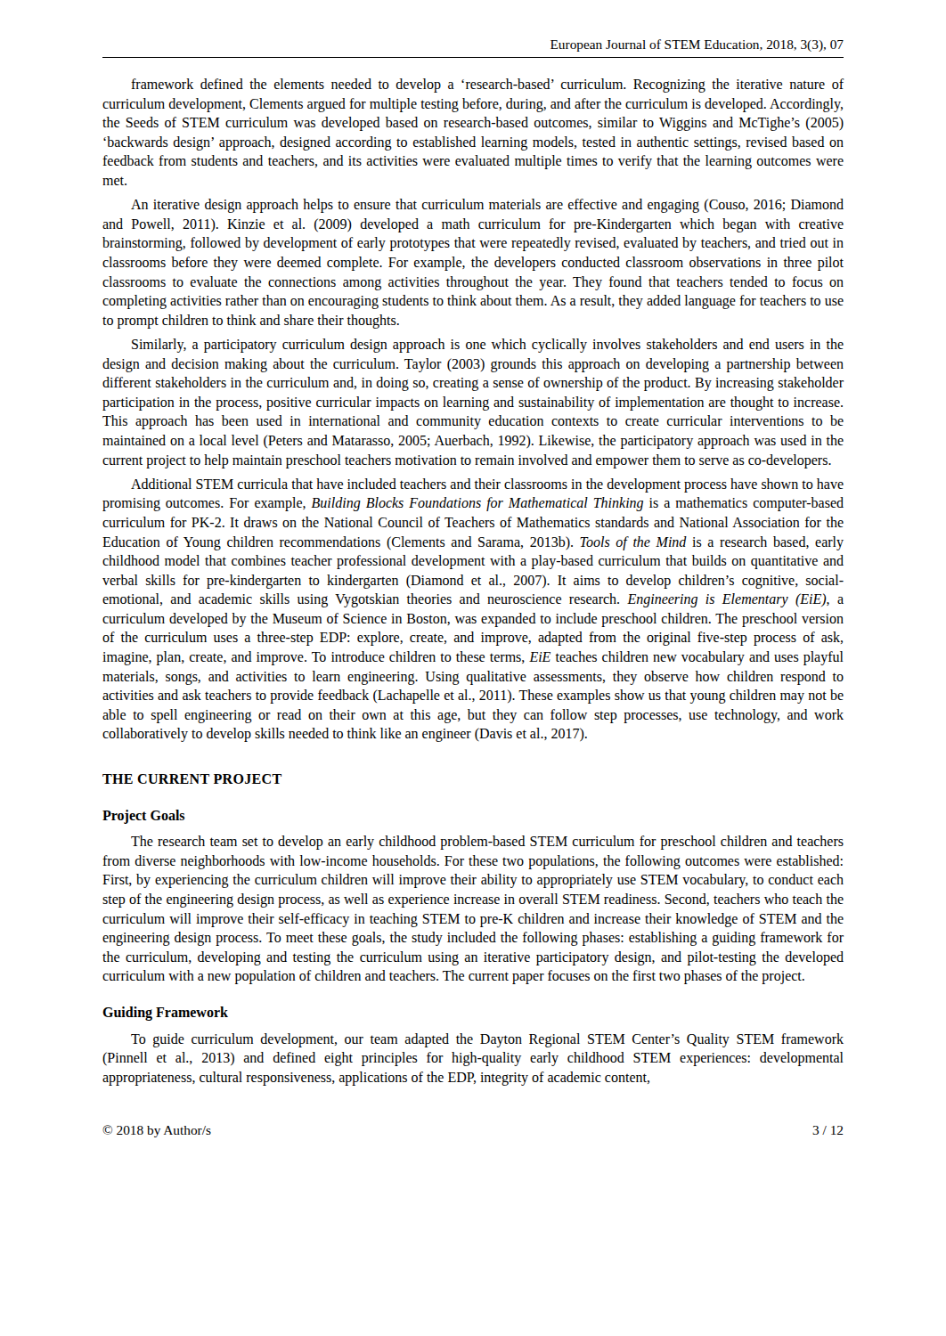European Journal of STEM Education, 2018, 3(3), 07
framework defined the elements needed to develop a ‘research-based’ curriculum. Recognizing the iterative nature of curriculum development, Clements argued for multiple testing before, during, and after the curriculum is developed. Accordingly, the Seeds of STEM curriculum was developed based on research-based outcomes, similar to Wiggins and McTighe’s (2005) ‘backwards design’ approach, designed according to established learning models, tested in authentic settings, revised based on feedback from students and teachers, and its activities were evaluated multiple times to verify that the learning outcomes were met.
An iterative design approach helps to ensure that curriculum materials are effective and engaging (Couso, 2016; Diamond and Powell, 2011). Kinzie et al. (2009) developed a math curriculum for pre-Kindergarten which began with creative brainstorming, followed by development of early prototypes that were repeatedly revised, evaluated by teachers, and tried out in classrooms before they were deemed complete. For example, the developers conducted classroom observations in three pilot classrooms to evaluate the connections among activities throughout the year. They found that teachers tended to focus on completing activities rather than on encouraging students to think about them. As a result, they added language for teachers to use to prompt children to think and share their thoughts.
Similarly, a participatory curriculum design approach is one which cyclically involves stakeholders and end users in the design and decision making about the curriculum. Taylor (2003) grounds this approach on developing a partnership between different stakeholders in the curriculum and, in doing so, creating a sense of ownership of the product. By increasing stakeholder participation in the process, positive curricular impacts on learning and sustainability of implementation are thought to increase. This approach has been used in international and community education contexts to create curricular interventions to be maintained on a local level (Peters and Matarasso, 2005; Auerbach, 1992). Likewise, the participatory approach was used in the current project to help maintain preschool teachers motivation to remain involved and empower them to serve as co-developers.
Additional STEM curricula that have included teachers and their classrooms in the development process have shown to have promising outcomes. For example, Building Blocks Foundations for Mathematical Thinking is a mathematics computer-based curriculum for PK-2. It draws on the National Council of Teachers of Mathematics standards and National Association for the Education of Young children recommendations (Clements and Sarama, 2013b). Tools of the Mind is a research based, early childhood model that combines teacher professional development with a play-based curriculum that builds on quantitative and verbal skills for pre-kindergarten to kindergarten (Diamond et al., 2007). It aims to develop children’s cognitive, social-emotional, and academic skills using Vygotskian theories and neuroscience research. Engineering is Elementary (EiE), a curriculum developed by the Museum of Science in Boston, was expanded to include preschool children. The preschool version of the curriculum uses a three-step EDP: explore, create, and improve, adapted from the original five-step process of ask, imagine, plan, create, and improve. To introduce children to these terms, EiE teaches children new vocabulary and uses playful materials, songs, and activities to learn engineering. Using qualitative assessments, they observe how children respond to activities and ask teachers to provide feedback (Lachapelle et al., 2011). These examples show us that young children may not be able to spell engineering or read on their own at this age, but they can follow step processes, use technology, and work collaboratively to develop skills needed to think like an engineer (Davis et al., 2017).
The Current Project
Project Goals
The research team set to develop an early childhood problem-based STEM curriculum for preschool children and teachers from diverse neighborhoods with low-income households. For these two populations, the following outcomes were established: First, by experiencing the curriculum children will improve their ability to appropriately use STEM vocabulary, to conduct each step of the engineering design process, as well as experience increase in overall STEM readiness. Second, teachers who teach the curriculum will improve their self-efficacy in teaching STEM to pre-K children and increase their knowledge of STEM and the engineering design process. To meet these goals, the study included the following phases: establishing a guiding framework for the curriculum, developing and testing the curriculum using an iterative participatory design, and pilot-testing the developed curriculum with a new population of children and teachers. The current paper focuses on the first two phases of the project.
Guiding Framework
To guide curriculum development, our team adapted the Dayton Regional STEM Center’s Quality STEM framework (Pinnell et al., 2013) and defined eight principles for high-quality early childhood STEM experiences: developmental appropriateness, cultural responsiveness, applications of the EDP, integrity of academic content,
© 2018 by Author/s 3 / 12